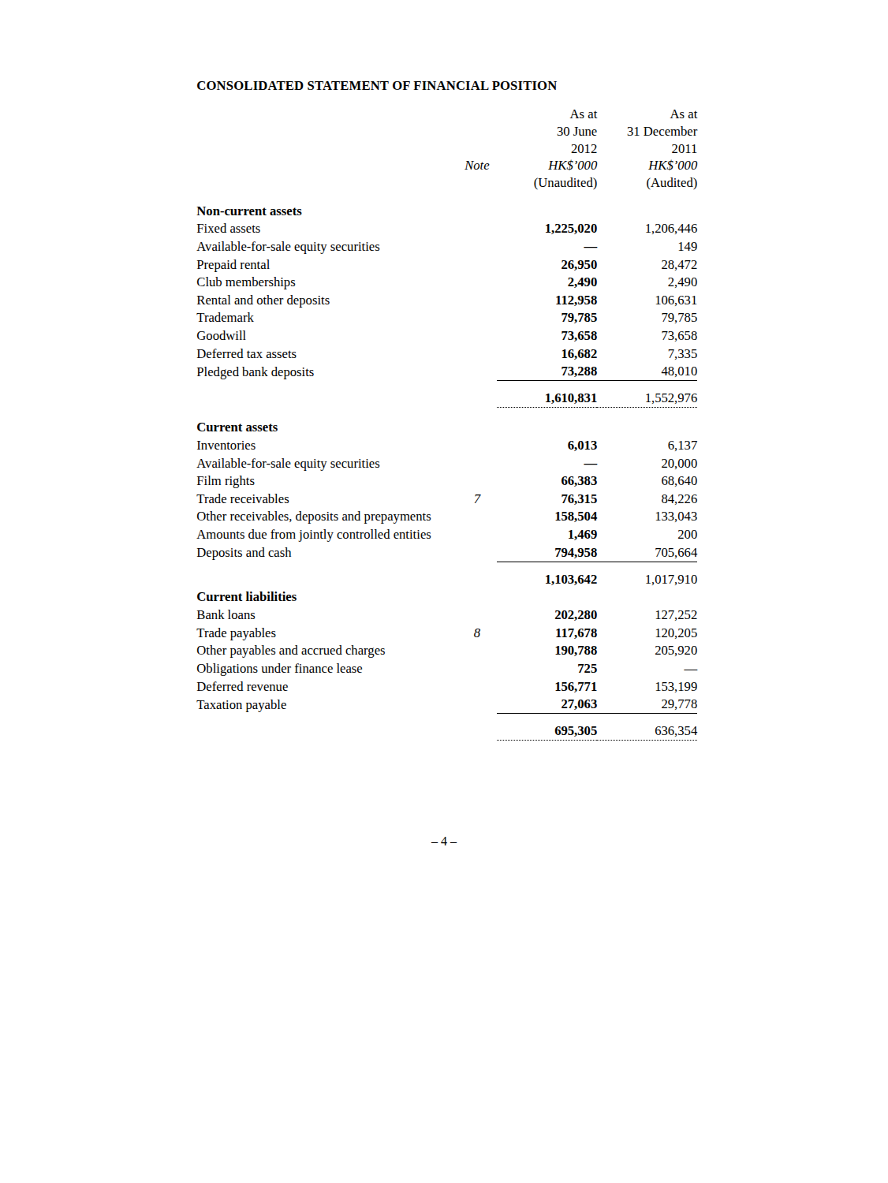CONSOLIDATED STATEMENT OF FINANCIAL POSITION
| | | As at | As at |
| | | 30 June | 31 December |
| | | 2012 | 2011 |
| | Note | HK$’000 | HK$’000 |
| | | (Unaudited) | (Audited) |
| Non-current assets | | | |
| Fixed assets | | 1,225,020 | 1,206,446 |
| Available-for-sale equity securities | | — | 149 |
| Prepaid rental | | 26,950 | 28,472 |
| Club memberships | | 2,490 | 2,490 |
| Rental and other deposits | | 112,958 | 106,631 |
| Trademark | | 79,785 | 79,785 |
| Goodwill | | 73,658 | 73,658 |
| Deferred tax assets | | 16,682 | 7,335 |
| Pledged bank deposits | | 73,288 | 48,010 |
| | | 1,610,831 | 1,552,976 |
| Current assets | | | |
| Inventories | | 6,013 | 6,137 |
| Available-for-sale equity securities | | — | 20,000 |
| Film rights | | 66,383 | 68,640 |
| Trade receivables | 7 | 76,315 | 84,226 |
| Other receivables, deposits and prepayments | | 158,504 | 133,043 |
| Amounts due from jointly controlled entities | | 1,469 | 200 |
| Deposits and cash | | 794,958 | 705,664 |
| | | 1,103,642 | 1,017,910 |
| Current liabilities | | | |
| Bank loans | | 202,280 | 127,252 |
| Trade payables | 8 | 117,678 | 120,205 |
| Other payables and accrued charges | | 190,788 | 205,920 |
| Obligations under finance lease | | 725 | — |
| Deferred revenue | | 156,771 | 153,199 |
| Taxation payable | | 27,063 | 29,778 |
| | | 695,305 | 636,354 |
– 4 –